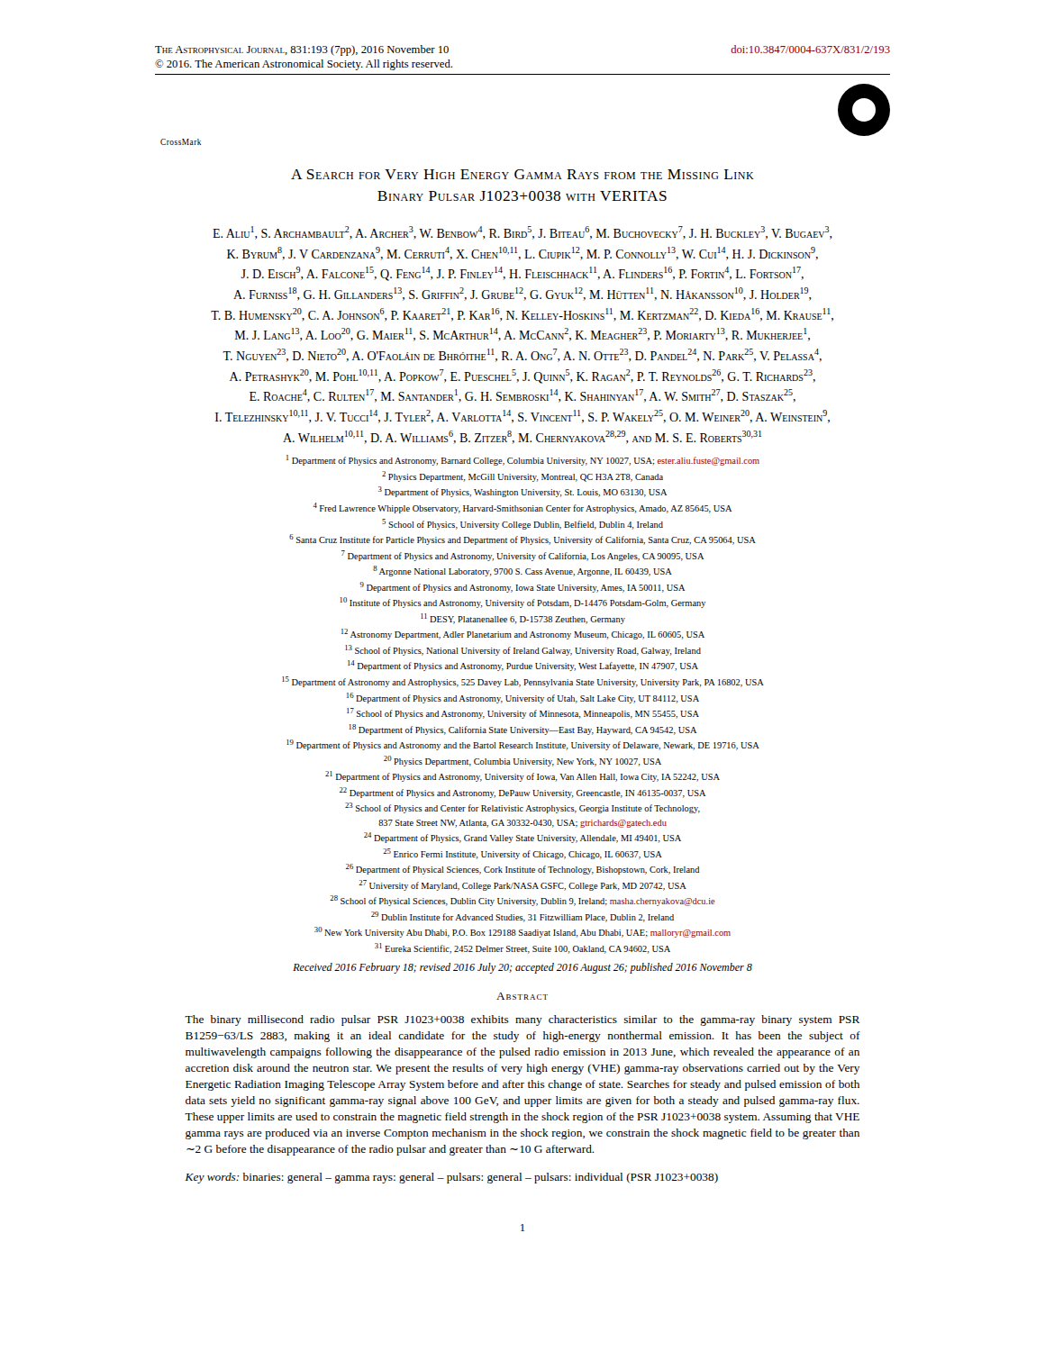The Astrophysical Journal, 831:193 (7pp), 2016 November 10
© 2016. The American Astronomical Society. All rights reserved.
doi:10.3847/0004-637X/831/2/193
CrossMark
A Search for Very High Energy Gamma Rays from the Missing Link
Binary Pulsar J1023+0038 with VERITAS
E. Aliu1, S. Archambault2, A. Archer3, W. Benbow4, R. Bird5, J. Biteau6, M. Buchovecky7, J. H. Buckley3, V. Bugaev3,
K. Byrum8, J. V Cardenzana9, M. Cerruti4, X. Chen10,11, L. Ciupik12, M. P. Connolly13, W. Cui14, H. J. Dickinson9,
J. D. Eisch9, A. Falcone15, Q. Feng14, J. P. Finley14, H. Fleischhack11, A. Flinders16, P. Fortin4, L. Fortson17,
A. Furniss18, G. H. Gillanders13, S. Griffin2, J. Grube12, G. Gyuk12, M. Hütten11, N. Håkansson10, J. Holder19,
T. B. Humensky20, C. A. Johnson6, P. Kaaret21, P. Kar16, N. Kelley-Hoskins11, M. Kertzman22, D. Kieda16, M. Krause11,
M. J. Lang13, A. Loo20, G. Maier11, S. McArthur14, A. McCann2, K. Meagher23, P. Moriarty13, R. Mukherjee1,
T. Nguyen23, D. Nieto20, A. O'Faoláin de Bhróithe11, R. A. Ong7, A. N. Otte23, D. Pandel24, N. Park25, V. Pelassa4,
A. Petrashyk20, M. Pohl10,11, A. Popkow7, E. Pueschel5, J. Quinn5, K. Ragan2, P. T. Reynolds26, G. T. Richards23,
E. Roache4, C. Rulten17, M. Santander1, G. H. Sembroski14, K. Shahinyan17, A. W. Smith27, D. Staszak25,
I. Telezhinsky10,11, J. V. Tucci14, J. Tyler2, A. Varlotta14, S. Vincent11, S. P. Wakely25, O. M. Weiner20, A. Weinstein9,
A. Wilhelm10,11, D. A. Williams6, B. Zitzer8, M. Chernyakova28,29, and M. S. E. Roberts30,31
1 Department of Physics and Astronomy, Barnard College, Columbia University, NY 10027, USA; ester.aliu.fuste@gmail.com
2 Physics Department, McGill University, Montreal, QC H3A 2T8, Canada
3 Department of Physics, Washington University, St. Louis, MO 63130, USA
4 Fred Lawrence Whipple Observatory, Harvard-Smithsonian Center for Astrophysics, Amado, AZ 85645, USA
5 School of Physics, University College Dublin, Belfield, Dublin 4, Ireland
6 Santa Cruz Institute for Particle Physics and Department of Physics, University of California, Santa Cruz, CA 95064, USA
7 Department of Physics and Astronomy, University of California, Los Angeles, CA 90095, USA
8 Argonne National Laboratory, 9700 S. Cass Avenue, Argonne, IL 60439, USA
9 Department of Physics and Astronomy, Iowa State University, Ames, IA 50011, USA
10 Institute of Physics and Astronomy, University of Potsdam, D-14476 Potsdam-Golm, Germany
11 DESY, Platanenallee 6, D-15738 Zeuthen, Germany
12 Astronomy Department, Adler Planetarium and Astronomy Museum, Chicago, IL 60605, USA
13 School of Physics, National University of Ireland Galway, University Road, Galway, Ireland
14 Department of Physics and Astronomy, Purdue University, West Lafayette, IN 47907, USA
15 Department of Astronomy and Astrophysics, 525 Davey Lab, Pennsylvania State University, University Park, PA 16802, USA
16 Department of Physics and Astronomy, University of Utah, Salt Lake City, UT 84112, USA
17 School of Physics and Astronomy, University of Minnesota, Minneapolis, MN 55455, USA
18 Department of Physics, California State University—East Bay, Hayward, CA 94542, USA
19 Department of Physics and Astronomy and the Bartol Research Institute, University of Delaware, Newark, DE 19716, USA
20 Physics Department, Columbia University, New York, NY 10027, USA
21 Department of Physics and Astronomy, University of Iowa, Van Allen Hall, Iowa City, IA 52242, USA
22 Department of Physics and Astronomy, DePauw University, Greencastle, IN 46135-0037, USA
23 School of Physics and Center for Relativistic Astrophysics, Georgia Institute of Technology,
837 State Street NW, Atlanta, GA 30332-0430, USA; gtrichards@gatech.edu
24 Department of Physics, Grand Valley State University, Allendale, MI 49401, USA
25 Enrico Fermi Institute, University of Chicago, Chicago, IL 60637, USA
26 Department of Physical Sciences, Cork Institute of Technology, Bishopstown, Cork, Ireland
27 University of Maryland, College Park/NASA GSFC, College Park, MD 20742, USA
28 School of Physical Sciences, Dublin City University, Dublin 9, Ireland; masha.chernyakova@dcu.ie
29 Dublin Institute for Advanced Studies, 31 Fitzwilliam Place, Dublin 2, Ireland
30 New York University Abu Dhabi, P.O. Box 129188 Saadiyat Island, Abu Dhabi, UAE; malloryr@gmail.com
31 Eureka Scientific, 2452 Delmer Street, Suite 100, Oakland, CA 94602, USA
Received 2016 February 18; revised 2016 July 20; accepted 2016 August 26; published 2016 November 8
Abstract
The binary millisecond radio pulsar PSR J1023+0038 exhibits many characteristics similar to the gamma-ray binary system PSR B1259−63/LS 2883, making it an ideal candidate for the study of high-energy nonthermal emission. It has been the subject of multiwavelength campaigns following the disappearance of the pulsed radio emission in 2013 June, which revealed the appearance of an accretion disk around the neutron star. We present the results of very high energy (VHE) gamma-ray observations carried out by the Very Energetic Radiation Imaging Telescope Array System before and after this change of state. Searches for steady and pulsed emission of both data sets yield no significant gamma-ray signal above 100 GeV, and upper limits are given for both a steady and pulsed gamma-ray flux. These upper limits are used to constrain the magnetic field strength in the shock region of the PSR J1023+0038 system. Assuming that VHE gamma rays are produced via an inverse Compton mechanism in the shock region, we constrain the shock magnetic field to be greater than ∼2 G before the disappearance of the radio pulsar and greater than ∼10 G afterward.
Key words: binaries: general – gamma rays: general – pulsars: general – pulsars: individual (PSR J1023+0038)
1